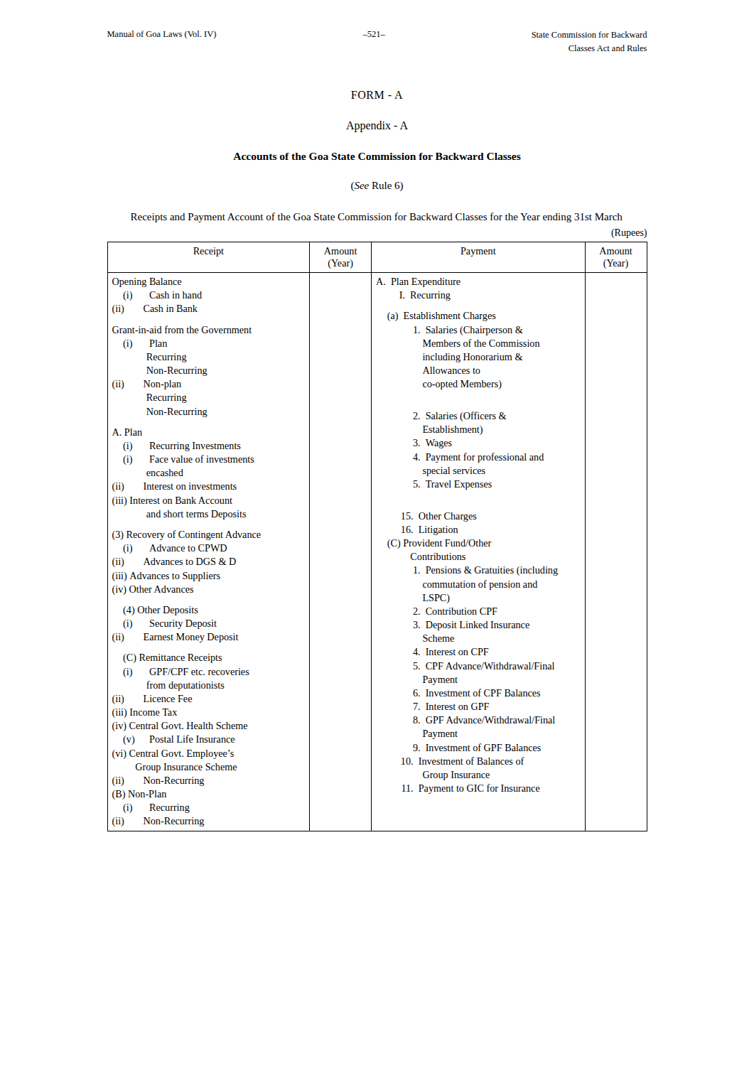Manual of Goa Laws (Vol. IV)
–521–
State Commission for Backward
Classes Act and Rules
FORM - A
Appendix - A
Accounts of the Goa State Commission for Backward Classes
(See Rule 6)
Receipts and Payment Account of the Goa State Commission for Backward Classes for the Year ending 31st March
(Rupees)
| Receipt | Amount (Year) | Payment | Amount (Year) |
| --- | --- | --- | --- |
| Opening Balance (i) Cash in hand (ii) Cash in Bank Grant-in-aid from the Government (i) Plan Recurring Non-Recurring (ii) Non-plan Recurring Non-Recurring A. Plan (i) Recurring Investments (i) Face value of investments encashed (ii) Interest on investments (iii) Interest on Bank Account and short terms Deposits (3) Recovery of Contingent Advance (i) Advance to CPWD (ii) Advances to DGS & D (iii) Advances to Suppliers (iv) Other Advances (4) Other Deposits (i) Security Deposit (ii) Earnest Money Deposit (C) Remittance Receipts (i) GPF/CPF etc. recoveries from deputationists (ii) Licence Fee (iii) Income Tax (iv) Central Govt. Health Scheme (v) Postal Life Insurance (vi) Central Govt. Employee’s Group Insurance Scheme (ii) Non-Recurring (B) Non-Plan (i) Recurring (ii) Non-Recurring | | A. Plan Expenditure I. Recurring (a) Establishment Charges 1. Salaries (Chairperson & Members of the Commission including Honorarium & Allowances to co-opted Members) 2. Salaries (Officers & Establishment) 3. Wages 4. Payment for professional and special services 5. Travel Expenses 15. Other Charges 16. Litigation (C) Provident Fund/Other Contributions 1. Pensions & Gratuities (including commutation of pension and LSPC) 2. Contribution CPF 3. Deposit Linked Insurance Scheme 4. Interest on CPF 5. CPF Advance/Withdrawal/Final Payment 6. Investment of CPF Balances 7. Interest on GPF 8. GPF Advance/Withdrawal/Final Payment 9. Investment of GPF Balances 10. Investment of Balances of Group Insurance 11. Payment to GIC for Insurance | |